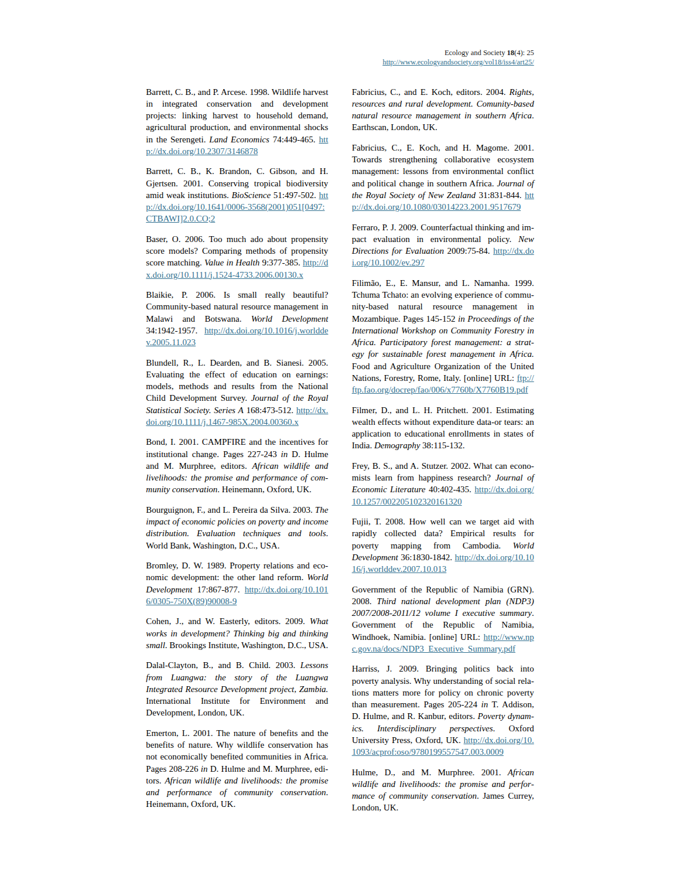Ecology and Society 18(4): 25
http://www.ecologyandsociety.org/vol18/iss4/art25/
Barrett, C. B., and P. Arcese. 1998. Wildlife harvest in integrated conservation and development projects: linking harvest to household demand, agricultural production, and environmental shocks in the Serengeti. Land Economics 74:449-465. http://dx.doi.org/10.2307/3146878
Barrett, C. B., K. Brandon, C. Gibson, and H. Gjertsen. 2001. Conserving tropical biodiversity amid weak institutions. BioScience 51:497-502. http://dx.doi.org/10.1641/0006-3568(2001)051[0497:CTBAWI]2.0.CO;2
Baser, O. 2006. Too much ado about propensity score models? Comparing methods of propensity score matching. Value in Health 9:377-385. http://dx.doi.org/10.1111/j.1524-4733.2006.00130.x
Blaikie, P. 2006. Is small really beautiful? Community-based natural resource management in Malawi and Botswana. World Development 34:1942-1957. http://dx.doi.org/10.1016/j.worlddev.2005.11.023
Blundell, R., L. Dearden, and B. Sianesi. 2005. Evaluating the effect of education on earnings: models, methods and results from the National Child Development Survey. Journal of the Royal Statistical Society. Series A 168:473-512. http://dx.doi.org/10.1111/j.1467-985X.2004.00360.x
Bond, I. 2001. CAMPFIRE and the incentives for institutional change. Pages 227-243 in D. Hulme and M. Murphree, editors. African wildlife and livelihoods: the promise and performance of community conservation. Heinemann, Oxford, UK.
Bourguignon, F., and L. Pereira da Silva. 2003. The impact of economic policies on poverty and income distribution. Evaluation techniques and tools. World Bank, Washington, D.C., USA.
Bromley, D. W. 1989. Property relations and economic development: the other land reform. World Development 17:867-877. http://dx.doi.org/10.1016/0305-750X(89)90008-9
Cohen, J., and W. Easterly, editors. 2009. What works in development? Thinking big and thinking small. Brookings Institute, Washington, D.C., USA.
Dalal-Clayton, B., and B. Child. 2003. Lessons from Luangwa: the story of the Luangwa Integrated Resource Development project, Zambia. International Institute for Environment and Development, London, UK.
Emerton, L. 2001. The nature of benefits and the benefits of nature. Why wildlife conservation has not economically benefited communities in Africa. Pages 208-226 in D. Hulme and M. Murphree, editors. African wildlife and livelihoods: the promise and performance of community conservation. Heinemann, Oxford, UK.
Fabricius, C., and E. Koch, editors. 2004. Rights, resources and rural development. Comunity-based natural resource management in southern Africa. Earthscan, London, UK.
Fabricius, C., E. Koch, and H. Magome. 2001. Towards strengthening collaborative ecosystem management: lessons from environmental conflict and political change in southern Africa. Journal of the Royal Society of New Zealand 31:831-844. http://dx.doi.org/10.1080/03014223.2001.9517679
Ferraro, P. J. 2009. Counterfactual thinking and impact evaluation in environmental policy. New Directions for Evaluation 2009:75-84. http://dx.doi.org/10.1002/ev.297
Filimão, E., E. Mansur, and L. Namanha. 1999. Tchuma Tchato: an evolving experience of community-based natural resource management in Mozambique. Pages 145-152 in Proceedings of the International Workshop on Community Forestry in Africa. Participatory forest management: a strategy for sustainable forest management in Africa. Food and Agriculture Organization of the United Nations, Forestry, Rome, Italy. [online] URL: ftp://ftp.fao.org/docrep/fao/006/x7760b/X7760B19.pdf
Filmer, D., and L. H. Pritchett. 2001. Estimating wealth effects without expenditure data-or tears: an application to educational enrollments in states of India. Demography 38:115-132.
Frey, B. S., and A. Stutzer. 2002. What can economists learn from happiness research? Journal of Economic Literature 40:402-435. http://dx.doi.org/10.1257/002205102320161320
Fujii, T. 2008. How well can we target aid with rapidly collected data? Empirical results for poverty mapping from Cambodia. World Development 36:1830-1842. http://dx.doi.org/10.1016/j.worlddev.2007.10.013
Government of the Republic of Namibia (GRN). 2008. Third national development plan (NDP3) 2007/2008-2011/12 volume I executive summary. Government of the Republic of Namibia, Windhoek, Namibia. [online] URL: http://www.npc.gov.na/docs/NDP3_Executive_Summary.pdf
Harriss, J. 2009. Bringing politics back into poverty analysis. Why understanding of social relations matters more for policy on chronic poverty than measurement. Pages 205-224 in T. Addison, D. Hulme, and R. Kanbur, editors. Poverty dynamics. Interdisciplinary perspectives. Oxford University Press, Oxford, UK. http://dx.doi.org/10.1093/acprof:oso/9780199557547.003.0009
Hulme, D., and M. Murphree. 2001. African wildlife and livelihoods: the promise and performance of community conservation. James Currey, London, UK.